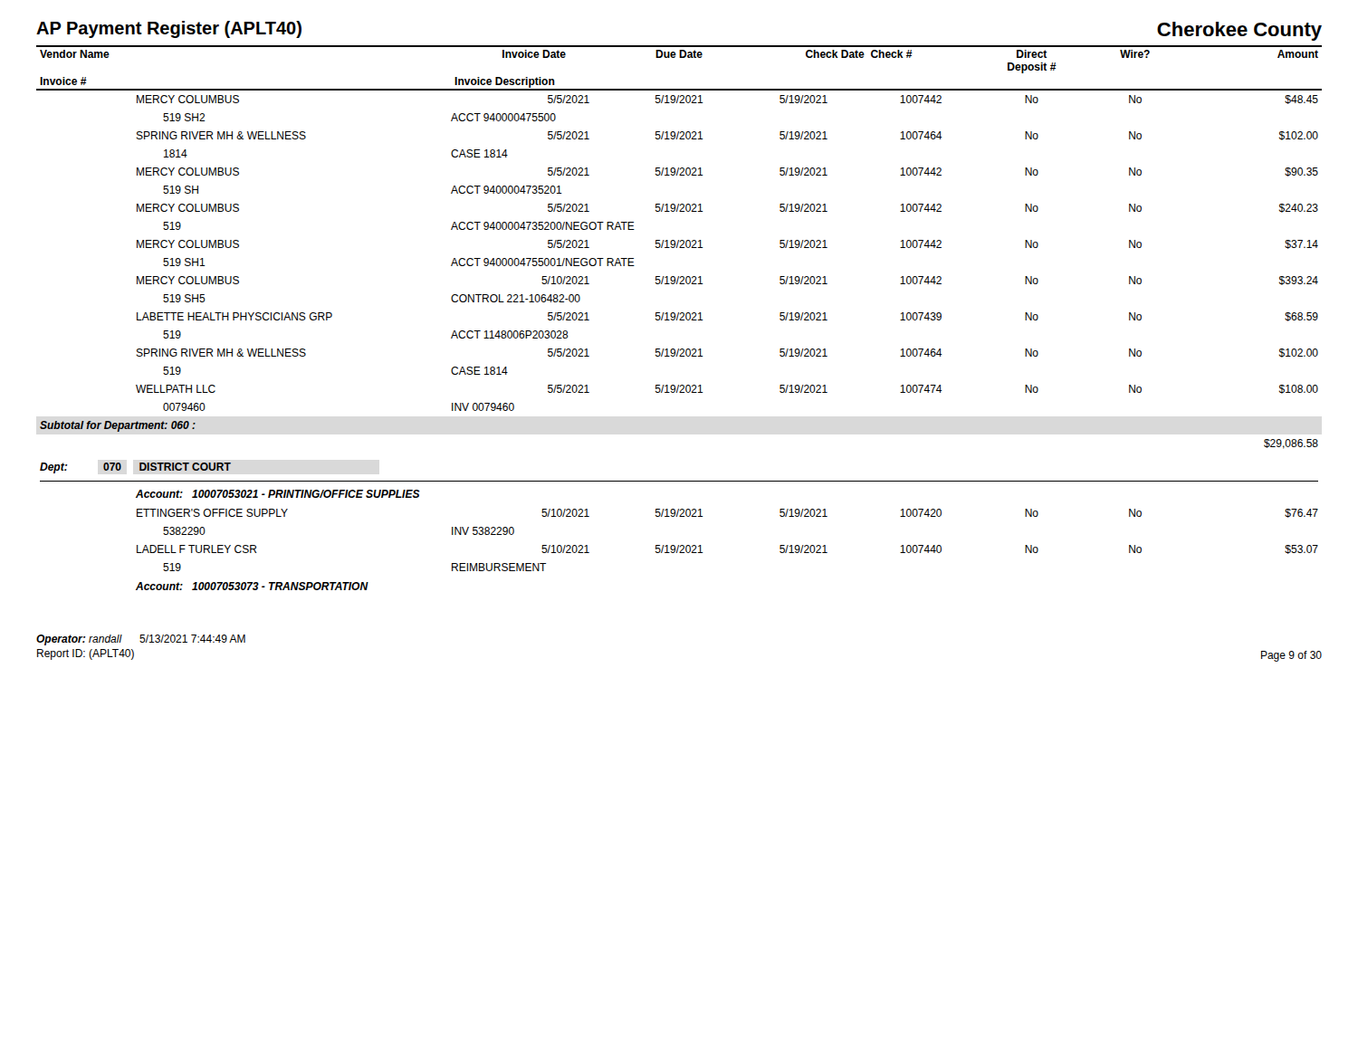AP Payment Register (APLT40)
Cherokee County
| Vendor Name | Invoice Date | Due Date | Check Date Check # | Direct Deposit # | Wire? | Amount |
| --- | --- | --- | --- | --- | --- | --- |
| Invoice # | Invoice Description | | | | | |
| MERCY COLUMBUS | 5/5/2021 | 5/19/2021 | 5/19/2021 | 1007442 | No | No | $48.45 |
| 519 SH2 | ACCT 940000475500 | | | | | |
| SPRING RIVER MH & WELLNESS | 5/5/2021 | 5/19/2021 | 5/19/2021 | 1007464 | No | No | $102.00 |
| 1814 | CASE 1814 | | | | | |
| MERCY COLUMBUS | 5/5/2021 | 5/19/2021 | 5/19/2021 | 1007442 | No | No | $90.35 |
| 519 SH | ACCT 9400004735201 | | | | | |
| MERCY COLUMBUS | 5/5/2021 | 5/19/2021 | 5/19/2021 | 1007442 | No | No | $240.23 |
| 519 | ACCT 9400004735200/NEGOT RATE | | | | | |
| MERCY COLUMBUS | 5/5/2021 | 5/19/2021 | 5/19/2021 | 1007442 | No | No | $37.14 |
| 519 SH1 | ACCT 9400004755001/NEGOT RATE | | | | | |
| MERCY COLUMBUS | 5/10/2021 | 5/19/2021 | 5/19/2021 | 1007442 | No | No | $393.24 |
| 519 SH5 | CONTROL 221-106482-00 | | | | | |
| LABETTE HEALTH PHYSCICIANS GRP | 5/5/2021 | 5/19/2021 | 5/19/2021 | 1007439 | No | No | $68.59 |
| 519 | ACCT 1148006P203028 | | | | | |
| SPRING RIVER MH & WELLNESS | 5/5/2021 | 5/19/2021 | 5/19/2021 | 1007464 | No | No | $102.00 |
| 519 | CASE 1814 | | | | | |
| WELLPATH LLC | 5/5/2021 | 5/19/2021 | 5/19/2021 | 1007474 | No | No | $108.00 |
| 0079460 | INV 0079460 | | | | | |
| Subtotal for Department: 060 : |
| | $29,086.58 |
| Dept: 070 DISTRICT COURT |
| Account: 10007053021 - PRINTING/OFFICE SUPPLIES |
| ETTINGER'S OFFICE SUPPLY | 5/10/2021 | 5/19/2021 | 5/19/2021 | 1007420 | No | No | $76.47 |
| 5382290 | INV 5382290 | | | | | |
| LADELL F TURLEY CSR | 5/10/2021 | 5/19/2021 | 5/19/2021 | 1007440 | No | No | $53.07 |
| 519 | REIMBURSEMENT | | | | | |
| Account: 10007053073 - TRANSPORTATION |
Operator: randall 5/13/2021 7:44:49 AM
Report ID: (APLT40)
Page 9 of 30